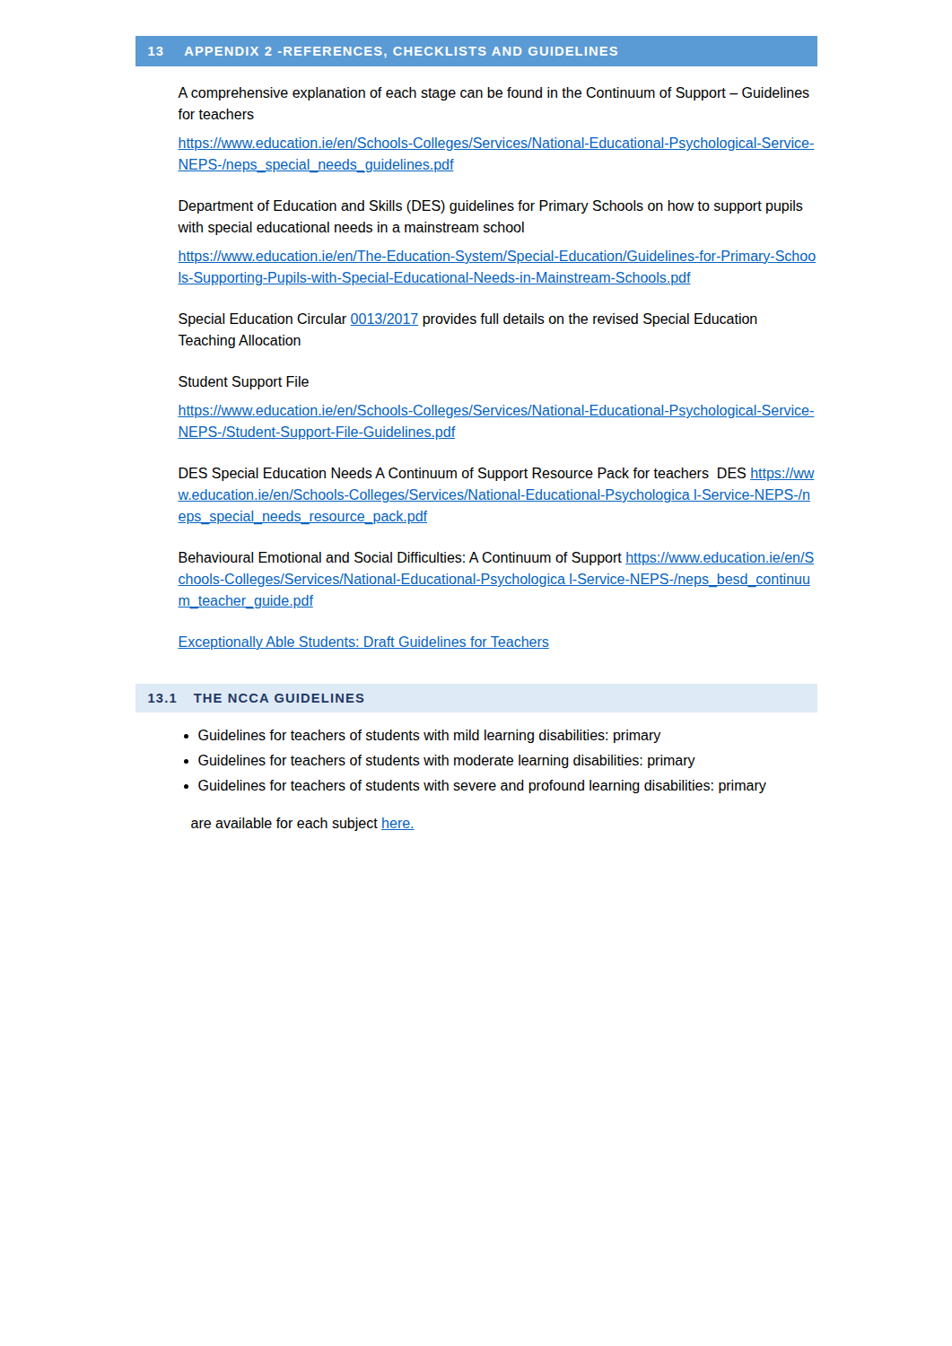13 APPENDIX 2 -REFERENCES, CHECKLISTS AND GUIDELINES
A comprehensive explanation of each stage can be found in the Continuum of Support – Guidelines for teachers
https://www.education.ie/en/Schools-Colleges/Services/National-Educational-Psychological-Service-NEPS-/neps_special_needs_guidelines.pdf
Department of Education and Skills (DES) guidelines for Primary Schools on how to support pupils with special educational needs in a mainstream school
https://www.education.ie/en/The-Education-System/Special-Education/Guidelines-for-Primary-Schools-Supporting-Pupils-with-Special-Educational-Needs-in-Mainstream-Schools.pdf
Special Education Circular 0013/2017 provides full details on the revised Special Education Teaching Allocation
Student Support File
https://www.education.ie/en/Schools-Colleges/Services/National-Educational-Psychological-Service-NEPS-/Student-Support-File-Guidelines.pdf
DES Special Education Needs A Continuum of Support Resource Pack for teachers DES https://www.education.ie/en/Schools-Colleges/Services/National-Educational-Psychologica l-Service-NEPS-/neps_special_needs_resource_pack.pdf
Behavioural Emotional and Social Difficulties: A Continuum of Support https://www.education.ie/en/Schools-Colleges/Services/National-Educational-Psychologica l-Service-NEPS-/neps_besd_continuum_teacher_guide.pdf
Exceptionally Able Students: Draft Guidelines for Teachers
13.1 THE NCCA GUIDELINES
Guidelines for teachers of students with mild learning disabilities: primary
Guidelines for teachers of students with moderate learning disabilities: primary
Guidelines for teachers of students with severe and profound learning disabilities: primary
are available for each subject here.